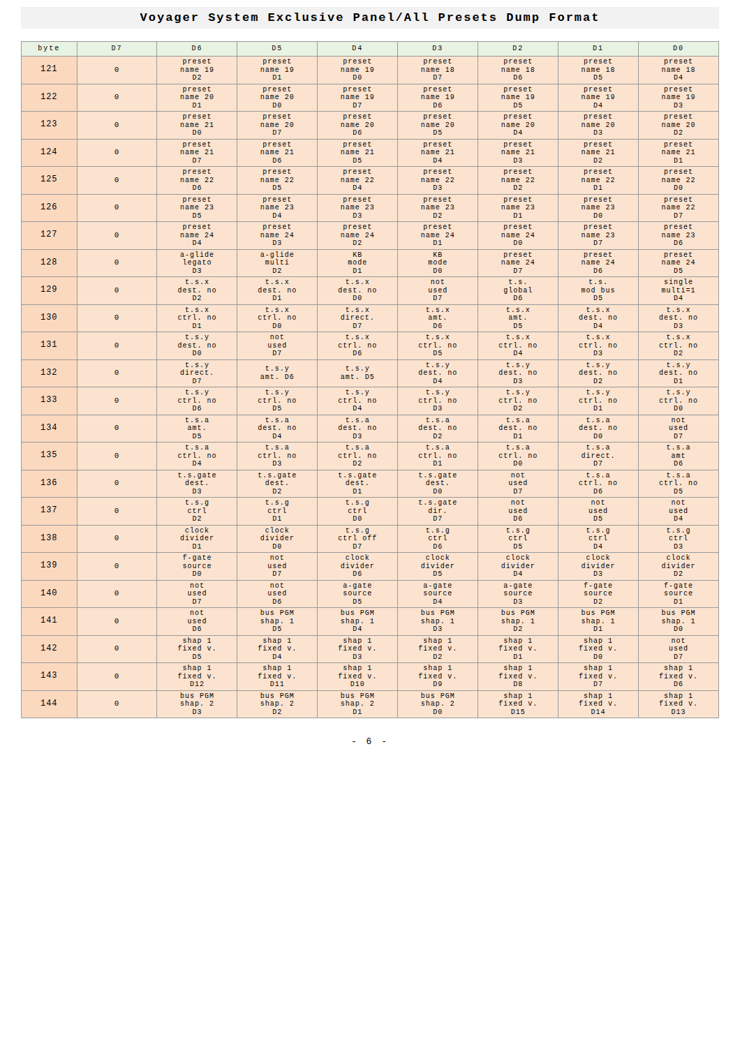Voyager System Exclusive Panel/All Presets Dump Format
| byte | D7 | D6 | D5 | D4 | D3 | D2 | D1 | D0 |
| --- | --- | --- | --- | --- | --- | --- | --- | --- |
| 121 | 0 | preset name 19 D2 | preset name 19 D1 | preset name 19 D0 | preset name 18 D7 | preset name 18 D6 | preset name 18 D5 | preset name 18 D4 |
| 122 | 0 | preset name 20 D1 | preset name 20 D0 | preset name 19 D7 | preset name 19 D6 | preset name 19 D5 | preset name 19 D4 | preset name 19 D3 |
| 123 | 0 | preset name 21 D0 | preset name 20 D7 | preset name 20 D6 | preset name 20 D5 | preset name 20 D4 | preset name 20 D3 | preset name 20 D2 |
| 124 | 0 | preset name 21 D7 | preset name 21 D6 | preset name 21 D5 | preset name 21 D4 | preset name 21 D3 | preset name 21 D2 | preset name 21 D1 |
| 125 | 0 | preset name 22 D6 | preset name 22 D5 | preset name 22 D4 | preset name 22 D3 | preset name 22 D2 | preset name 22 D1 | preset name 22 D0 |
| 126 | 0 | preset name 23 D5 | preset name 23 D4 | preset name 23 D3 | preset name 23 D2 | preset name 23 D1 | preset name 23 D0 | preset name 22 D7 |
| 127 | 0 | preset name 24 D4 | preset name 24 D3 | preset name 24 D2 | preset name 24 D1 | preset name 24 D0 | preset name 23 D7 | preset name 23 D6 |
| 128 | 0 | a-glide legato D3 | a-glide multi D2 | KB mode D1 | KB mode D0 | preset name 24 D7 | preset name 24 D6 | preset name 24 D5 |
| 129 | 0 | t.s.x dest. no D2 | t.s.x dest. no D1 | t.s.x dest. no D0 | not used D7 | t.s. global D6 | t.s. mod bus D5 | single multi=1 D4 |
| 130 | 0 | t.s.x ctrl. no D1 | t.s.x ctrl. no D0 | t.s.x direct. D7 | t.s.x amt. D6 | t.s.x amt. D5 | t.s.x dest. no D4 | t.s.x dest. no D3 |
| 131 | 0 | t.s.y dest. no D0 | not used D7 | t.s.x ctrl. no D6 | t.s.x ctrl. no D5 | t.s.x ctrl. no D4 | t.s.x ctrl. no D3 | t.s.x ctrl. no D2 |
| 132 | 0 | t.s.y direct. D7 | t.s.y amt. D6 | t.s.y amt. D5 | t.s.y dest. no D4 | t.s.y dest. no D3 | t.s.y dest. no D2 | t.s.y dest. no D1 |
| 133 | 0 | t.s.y ctrl. no D6 | t.s.y ctrl. no D5 | t.s.y ctrl. no D4 | t.s.y ctrl. no D3 | t.s.y ctrl. no D2 | t.s.y ctrl. no D1 | t.s.y ctrl. no D0 |
| 134 | 0 | t.s.a amt. D5 | t.s.a dest. no D4 | t.s.a dest. no D3 | t.s.a dest. no D2 | t.s.a dest. no D1 | t.s.a dest. no D0 | not used D7 |
| 135 | 0 | t.s.a ctrl. no D4 | t.s.a ctrl. no D3 | t.s.a ctrl. no D2 | t.s.a ctrl. no D1 | t.s.a ctrl. no D0 | t.s.a direct. D7 | t.s.a amt D6 |
| 136 | 0 | t.s.gate dest. D3 | t.s.gate dest. D2 | t.s.gate dest. D1 | t.s.gate dest. D0 | not used D7 | t.s.a ctrl. no D6 | t.s.a ctrl. no D5 |
| 137 | 0 | t.s.g ctrl D2 | t.s.g ctrl D1 | t.s.g ctrl D0 | t.s.gate dir. D7 | not used D6 | not used D5 | not used D4 |
| 138 | 0 | clock divider D1 | clock divider D0 | t.s.g ctrl off D7 | t.s.g ctrl D6 | t.s.g ctrl D5 | t.s.g ctrl D4 | t.s.g ctrl D3 |
| 139 | 0 | f-gate source D0 | not used D7 | clock divider D6 | clock divider D5 | clock divider D4 | clock divider D3 | clock divider D2 |
| 140 | 0 | not used D7 | not used D6 | a-gate source D5 | a-gate source D4 | a-gate source D3 | f-gate source D2 | f-gate source D1 |
| 141 | 0 | not used D6 | bus PGM shap. 1 D5 | bus PGM shap. 1 D4 | bus PGM shap. 1 D3 | bus PGM shap. 1 D2 | bus PGM shap. 1 D1 | bus PGM shap. 1 D0 |
| 142 | 0 | shap 1 fixed v. D5 | shap 1 fixed v. D4 | shap 1 fixed v. D3 | shap 1 fixed v. D2 | shap 1 fixed v. D1 | shap 1 fixed v. D0 | not used D7 |
| 143 | 0 | shap 1 fixed v. D12 | shap 1 fixed v. D11 | shap 1 fixed v. D10 | shap 1 fixed v. D9 | shap 1 fixed v. D8 | shap 1 fixed v. D7 | shap 1 fixed v. D6 |
| 144 | 0 | bus PGM shap. 2 D3 | bus PGM shap. 2 D2 | bus PGM shap. 2 D1 | bus PGM shap. 2 D0 | shap 1 fixed v. D15 | shap 1 fixed v. D14 | shap 1 fixed v. D13 |
- 6 -